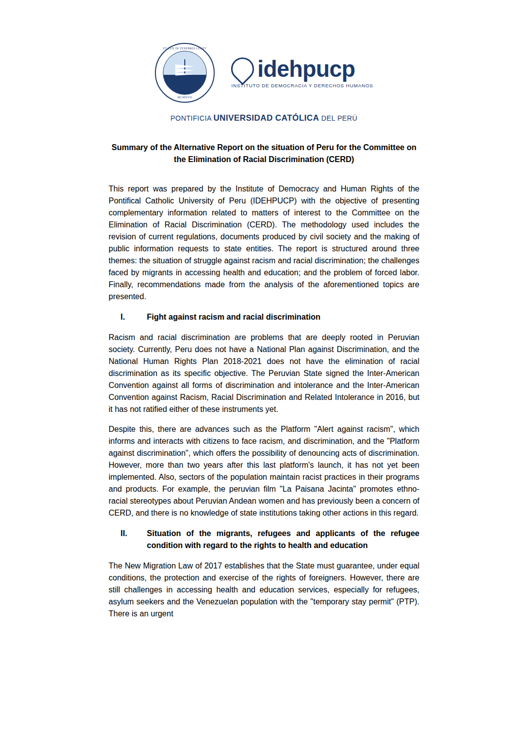ET LUX IN TENEBRIS LUCET
MCMXVII
idehpucp
Instituto de Democracia y Derechos Humanos
Pontificia Universidad Católica del Perú
Summary of the Alternative Report on the situation of Peru for the Committee on
the Elimination of Racial Discrimination (CERD)
This report was prepared by the Institute of Democracy and Human Rights of the Pontifical Catholic University of Peru (IDEHPUCP) with the objective of presenting complementary information related to matters of interest to the Committee on the Elimination of Racial Discrimination (CERD). The methodology used includes the revision of current regulations, documents produced by civil society and the making of public information requests to state entities. The report is structured around three themes: the situation of struggle against racism and racial discrimination; the challenges faced by migrants in accessing health and education; and the problem of forced labor. Finally, recommendations made from the analysis of the aforementioned topics are presented.
I.
Fight against racism and racial discrimination
Racism and racial discrimination are problems that are deeply rooted in Peruvian society. Currently, Peru does not have a National Plan against Discrimination, and the National Human Rights Plan 2018-2021 does not have the elimination of racial discrimination as its specific objective. The Peruvian State signed the Inter-American Convention against all forms of discrimination and intolerance and the Inter-American Convention against Racism, Racial Discrimination and Related Intolerance in 2016, but it has not ratified either of these instruments yet.
Despite this, there are advances such as the Platform "Alert against racism", which informs and interacts with citizens to face racism, and discrimination, and the "Platform against discrimination", which offers the possibility of denouncing acts of discrimination. However, more than two years after this last platform's launch, it has not yet been implemented. Also, sectors of the population maintain racist practices in their programs and products. For example, the peruvian film "La Paisana Jacinta" promotes ethno-racial stereotypes about Peruvian Andean women and has previously been a concern of CERD, and there is no knowledge of state institutions taking other actions in this regard.
II.
Situation of the migrants, refugees and applicants of the refugee condition with regard to the rights to health and education
The New Migration Law of 2017 establishes that the State must guarantee, under equal conditions, the protection and exercise of the rights of foreigners. However, there are still challenges in accessing health and education services, especially for refugees, asylum seekers and the Venezuelan population with the "temporary stay permit" (PTP). There is an urgent